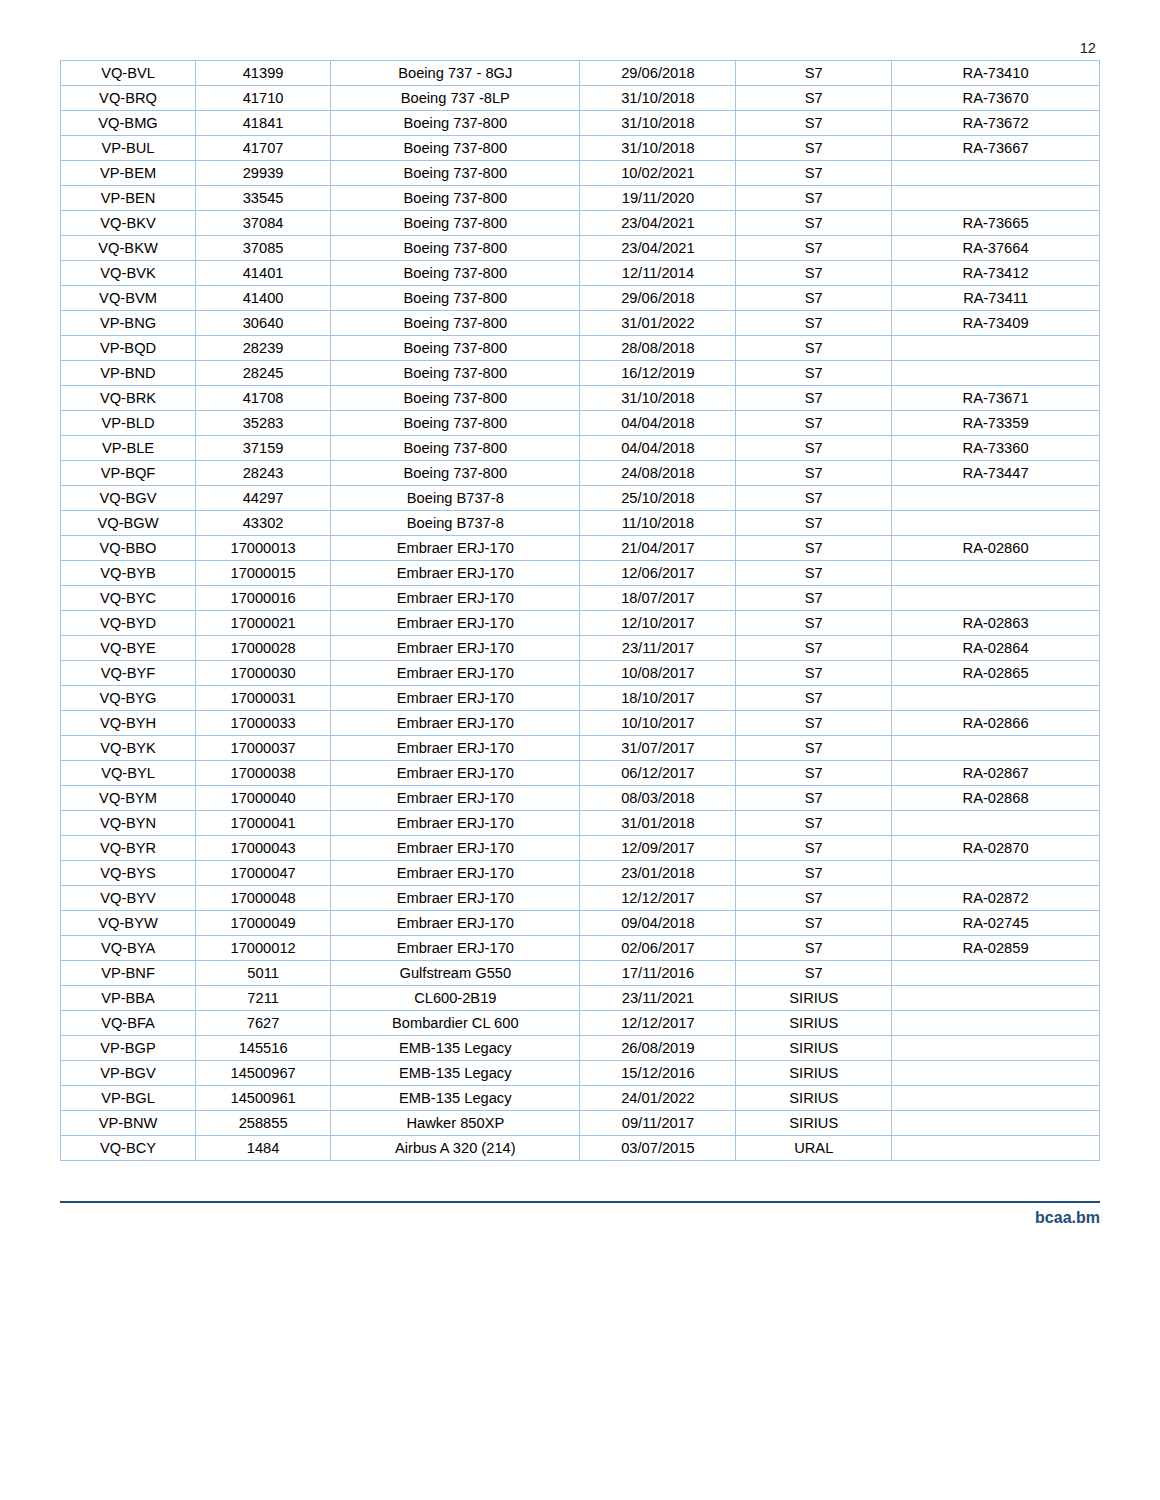12
| VQ-BVL | 41399 | Boeing 737 - 8GJ | 29/06/2018 | S7 | RA-73410 |
| VQ-BRQ | 41710 | Boeing 737 -8LP | 31/10/2018 | S7 | RA-73670 |
| VQ-BMG | 41841 | Boeing 737-800 | 31/10/2018 | S7 | RA-73672 |
| VP-BUL | 41707 | Boeing 737-800 | 31/10/2018 | S7 | RA-73667 |
| VP-BEM | 29939 | Boeing 737-800 | 10/02/2021 | S7 | |
| VP-BEN | 33545 | Boeing 737-800 | 19/11/2020 | S7 | |
| VQ-BKV | 37084 | Boeing 737-800 | 23/04/2021 | S7 | RA-73665 |
| VQ-BKW | 37085 | Boeing 737-800 | 23/04/2021 | S7 | RA-37664 |
| VQ-BVK | 41401 | Boeing 737-800 | 12/11/2014 | S7 | RA-73412 |
| VQ-BVM | 41400 | Boeing 737-800 | 29/06/2018 | S7 | RA-73411 |
| VP-BNG | 30640 | Boeing 737-800 | 31/01/2022 | S7 | RA-73409 |
| VP-BQD | 28239 | Boeing 737-800 | 28/08/2018 | S7 | |
| VP-BND | 28245 | Boeing 737-800 | 16/12/2019 | S7 | |
| VQ-BRK | 41708 | Boeing 737-800 | 31/10/2018 | S7 | RA-73671 |
| VP-BLD | 35283 | Boeing 737-800 | 04/04/2018 | S7 | RA-73359 |
| VP-BLE | 37159 | Boeing 737-800 | 04/04/2018 | S7 | RA-73360 |
| VP-BQF | 28243 | Boeing 737-800 | 24/08/2018 | S7 | RA-73447 |
| VQ-BGV | 44297 | Boeing B737-8 | 25/10/2018 | S7 | |
| VQ-BGW | 43302 | Boeing B737-8 | 11/10/2018 | S7 | |
| VQ-BBO | 17000013 | Embraer ERJ-170 | 21/04/2017 | S7 | RA-02860 |
| VQ-BYB | 17000015 | Embraer ERJ-170 | 12/06/2017 | S7 | |
| VQ-BYC | 17000016 | Embraer ERJ-170 | 18/07/2017 | S7 | |
| VQ-BYD | 17000021 | Embraer ERJ-170 | 12/10/2017 | S7 | RA-02863 |
| VQ-BYE | 17000028 | Embraer ERJ-170 | 23/11/2017 | S7 | RA-02864 |
| VQ-BYF | 17000030 | Embraer ERJ-170 | 10/08/2017 | S7 | RA-02865 |
| VQ-BYG | 17000031 | Embraer ERJ-170 | 18/10/2017 | S7 | |
| VQ-BYH | 17000033 | Embraer ERJ-170 | 10/10/2017 | S7 | RA-02866 |
| VQ-BYK | 17000037 | Embraer ERJ-170 | 31/07/2017 | S7 | |
| VQ-BYL | 17000038 | Embraer ERJ-170 | 06/12/2017 | S7 | RA-02867 |
| VQ-BYM | 17000040 | Embraer ERJ-170 | 08/03/2018 | S7 | RA-02868 |
| VQ-BYN | 17000041 | Embraer ERJ-170 | 31/01/2018 | S7 | |
| VQ-BYR | 17000043 | Embraer ERJ-170 | 12/09/2017 | S7 | RA-02870 |
| VQ-BYS | 17000047 | Embraer ERJ-170 | 23/01/2018 | S7 | |
| VQ-BYV | 17000048 | Embraer ERJ-170 | 12/12/2017 | S7 | RA-02872 |
| VQ-BYW | 17000049 | Embraer ERJ-170 | 09/04/2018 | S7 | RA-02745 |
| VQ-BYA | 17000012 | Embraer ERJ-170 | 02/06/2017 | S7 | RA-02859 |
| VP-BNF | 5011 | Gulfstream G550 | 17/11/2016 | S7 | |
| VP-BBA | 7211 | CL600-2B19 | 23/11/2021 | SIRIUS | |
| VQ-BFA | 7627 | Bombardier CL 600 | 12/12/2017 | SIRIUS | |
| VP-BGP | 145516 | EMB-135 Legacy | 26/08/2019 | SIRIUS | |
| VP-BGV | 14500967 | EMB-135 Legacy | 15/12/2016 | SIRIUS | |
| VP-BGL | 14500961 | EMB-135 Legacy | 24/01/2022 | SIRIUS | |
| VP-BNW | 258855 | Hawker 850XP | 09/11/2017 | SIRIUS | |
| VQ-BCY | 1484 | Airbus A 320 (214) | 03/07/2015 | URAL | |
bcaa.bm